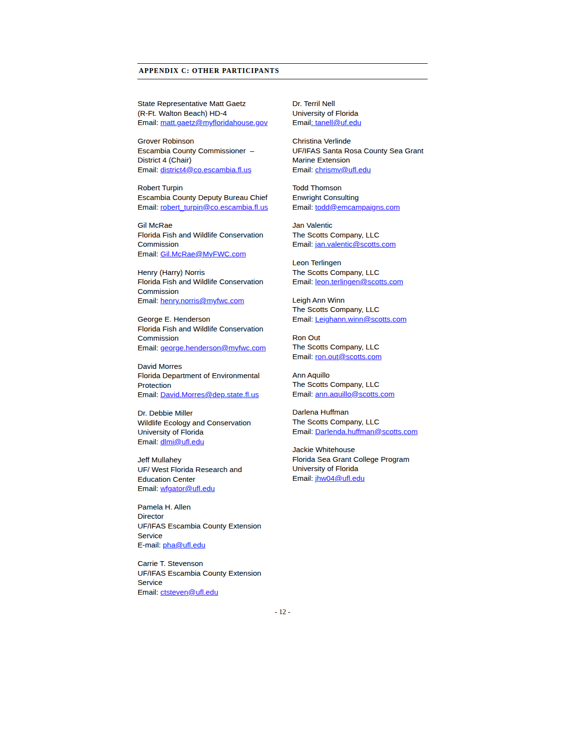Appendix C: Other Participants
State Representative Matt Gaetz
(R-Ft. Walton Beach) HD-4
Email: matt.gaetz@myfloridahouse.gov
Grover Robinson
Escambia County Commissioner – District 4 (Chair)
Email: district4@co.escambia.fl.us
Robert Turpin
Escambia County Deputy Bureau Chief
Email: robert_turpin@co.escambia.fl.us
Gil McRae
Florida Fish and Wildlife Conservation Commission
Email: Gil.McRae@MyFWC.com
Henry (Harry) Norris
Florida Fish and Wildlife Conservation Commission
Email: henry.norris@myfwc.com
George E. Henderson
Florida Fish and Wildlife Conservation Commission
Email: george.henderson@myfwc.com
David Morres
Florida Department of Environmental Protection
Email: David.Morres@dep.state.fl.us
Dr. Debbie Miller
Wildlife Ecology and Conservation
University of Florida
Email: dlmi@ufl.edu
Jeff Mullahey
UF/ West Florida Research and Education Center
Email: wfgator@ufl.edu
Pamela H. Allen
Director
UF/IFAS Escambia County Extension Service
E-mail: pha@ufl.edu
Carrie T. Stevenson
UF/IFAS Escambia County Extension Service
Email: ctsteven@ufl.edu
Dr. Terril Nell
University of Florida
Email: tanell@uf.edu
Christina Verlinde
UF/IFAS Santa Rosa County Sea Grant Marine Extension
Email: chrismv@ufl.edu
Todd Thomson
Enwright Consulting
Email: todd@emcampaigns.com
Jan Valentic
The Scotts Company, LLC
Email: jan.valentic@scotts.com
Leon Terlingen
The Scotts Company, LLC
Email: leon.terlingen@scotts.com
Leigh Ann Winn
The Scotts Company, LLC
Email: Leighann.winn@scotts.com
Ron Out
The Scotts Company, LLC
Email: ron.out@scotts.com
Ann Aquillo
The Scotts Company, LLC
Email: ann.aquillo@scotts.com
Darlena Huffman
The Scotts Company, LLC
Email: Darlenda.huffman@scotts.com
Jackie Whitehouse
Florida Sea Grant College Program
University of Florida
Email: jhw04@ufl.edu
- 12 -